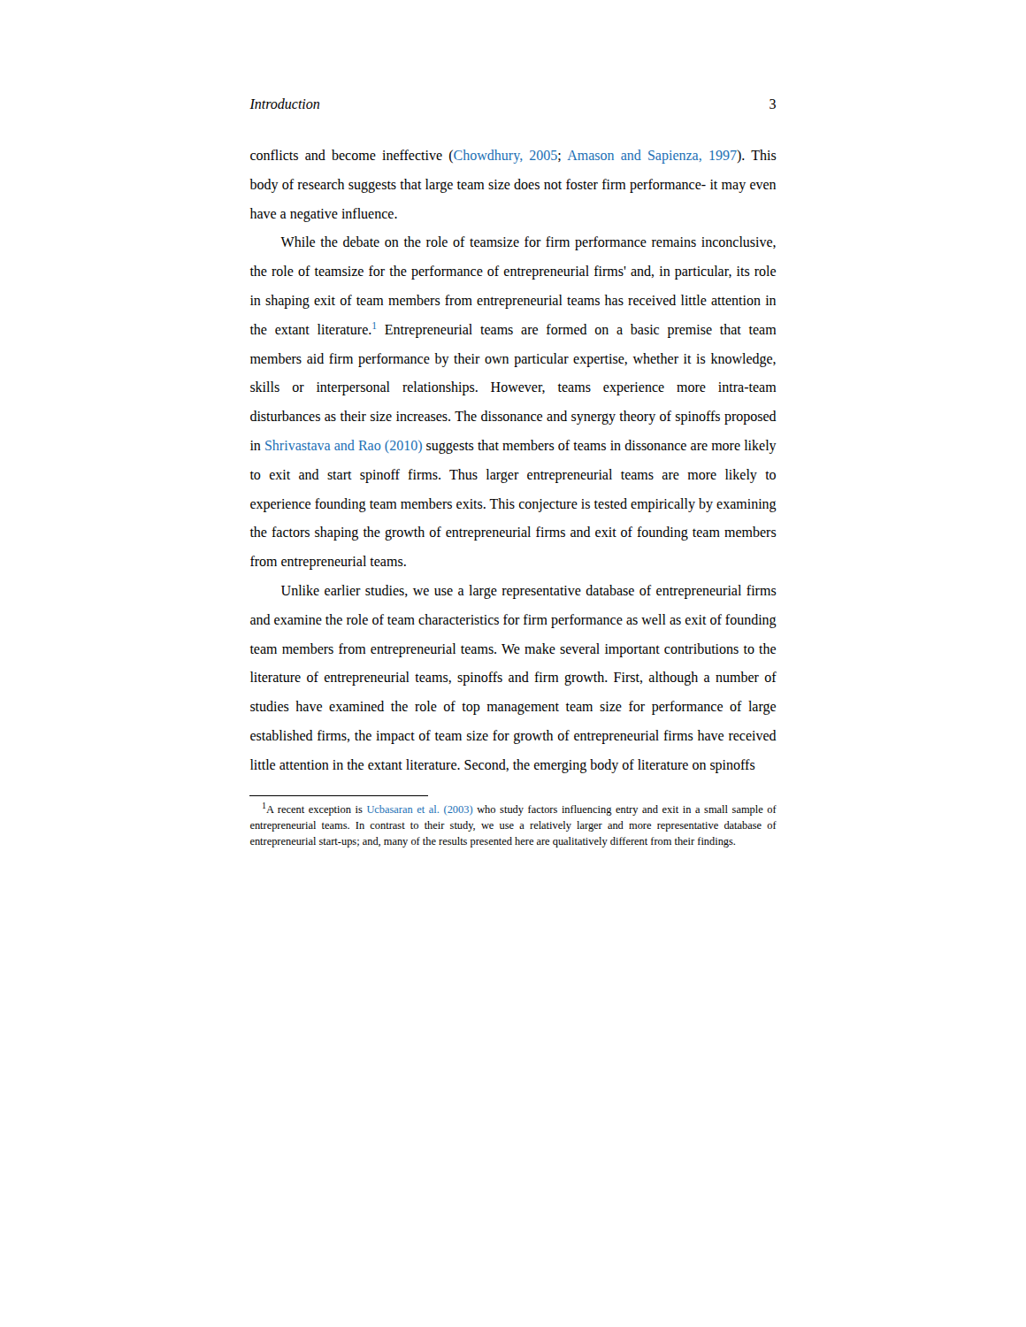Introduction 3
conflicts and become ineffective (Chowdhury, 2005; Amason and Sapienza, 1997). This body of research suggests that large team size does not foster firm performance- it may even have a negative influence.
While the debate on the role of teamsize for firm performance remains inconclusive, the role of teamsize for the performance of entrepreneurial firms' and, in particular, its role in shaping exit of team members from entrepreneurial teams has received little attention in the extant literature.1 Entrepreneurial teams are formed on a basic premise that team members aid firm performance by their own particular expertise, whether it is knowledge, skills or interpersonal relationships. However, teams experience more intra-team disturbances as their size increases. The dissonance and synergy theory of spinoffs proposed in Shrivastava and Rao (2010) suggests that members of teams in dissonance are more likely to exit and start spinoff firms. Thus larger entrepreneurial teams are more likely to experience founding team members exits. This conjecture is tested empirically by examining the factors shaping the growth of entrepreneurial firms and exit of founding team members from entrepreneurial teams.
Unlike earlier studies, we use a large representative database of entrepreneurial firms and examine the role of team characteristics for firm performance as well as exit of founding team members from entrepreneurial teams. We make several important contributions to the literature of entrepreneurial teams, spinoffs and firm growth. First, although a number of studies have examined the role of top management team size for performance of large established firms, the impact of team size for growth of entrepreneurial firms have received little attention in the extant literature. Second, the emerging body of literature on spinoffs
1A recent exception is Ucbasaran et al. (2003) who study factors influencing entry and exit in a small sample of entrepreneurial teams. In contrast to their study, we use a relatively larger and more representative database of entrepreneurial start-ups; and, many of the results presented here are qualitatively different from their findings.